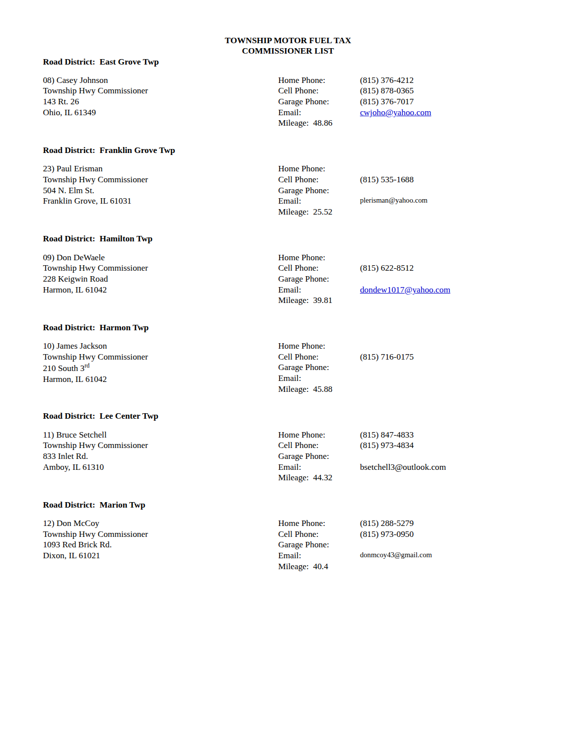TOWNSHIP MOTOR FUEL TAX
COMMISSIONER LIST
Road District: East Grove Twp
08) Casey Johnson
Township Hwy Commissioner
143 Rt. 26
Ohio, IL 61349
Home Phone:(815) 376-4212
Cell Phone:(815) 878-0365
Garage Phone:(815) 376-7017
Email: cwjoho@yahoo.com
Mileage: 48.86
Road District: Franklin Grove Twp
23) Paul Erisman
Township Hwy Commissioner
504 N. Elm St.
Franklin Grove, IL 61031
Home Phone:
Cell Phone:(815) 535-1688
Garage Phone:
Email: plerisman@yahoo.com
Mileage: 25.52
Road District: Hamilton Twp
09) Don DeWaele
Township Hwy Commissioner
228 Keigwin Road
Harmon, IL 61042
Home Phone:
Cell Phone:(815) 622-8512
Garage Phone:
Email: dondew1017@yahoo.com
Mileage: 39.81
Road District: Harmon Twp
10) James Jackson
Township Hwy Commissioner
210 South 3rd
Harmon, IL 61042
Home Phone:
Cell Phone:(815) 716-0175
Garage Phone:
Email:
Mileage: 45.88
Road District: Lee Center Twp
11) Bruce Setchell
Township Hwy Commissioner
833 Inlet Rd.
Amboy, IL 61310
Home Phone:(815) 847-4833
Cell Phone:(815) 973-4834
Garage Phone:
Email: bsetchell3@outlook.com
Mileage: 44.32
Road District: Marion Twp
12) Don McCoy
Township Hwy Commissioner
1093 Red Brick Rd.
Dixon, IL 61021
Home Phone:(815) 288-5279
Cell Phone:(815) 973-0950
Garage Phone:
Email: donmcoy43@gmail.com
Mileage: 40.4